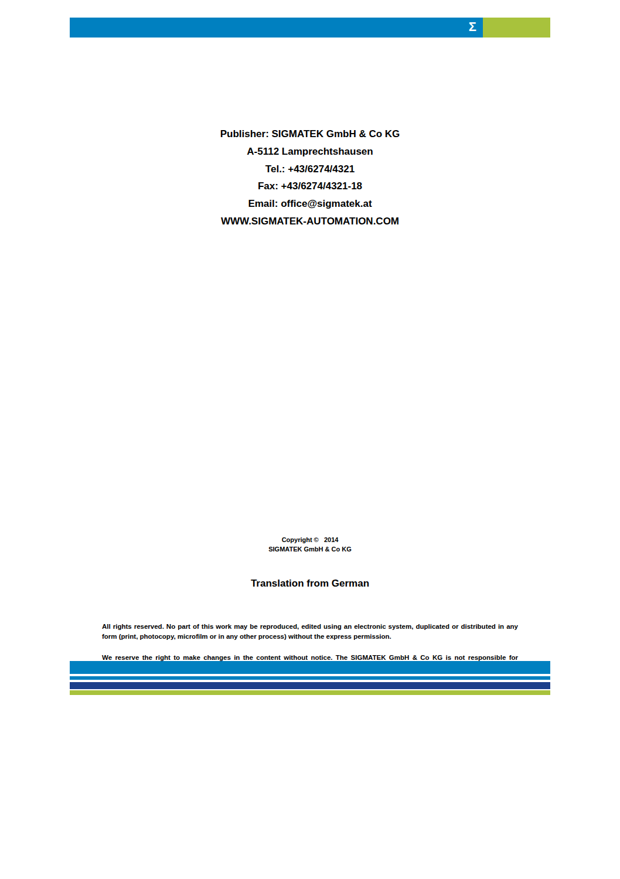Σ
Publisher: SIGMATEK GmbH & Co KG
A-5112 Lamprechtshausen
Tel.: +43/6274/4321
Fax: +43/6274/4321-18
Email: office@sigmatek.at
WWW.SIGMATEK-AUTOMATION.COM
Copyright © 2014
SIGMATEK GmbH & Co KG
Translation from German
All rights reserved. No part of this work may be reproduced, edited using an electronic system, duplicated or distributed in any form (print, photocopy, microfilm or in any other process) without the express permission.
We reserve the right to make changes in the content without notice. The SIGMATEK GmbH & Co KG is not responsible for technical or printing errors in the handbook and assumes no responsibility for damages that occur through use of this handbook.